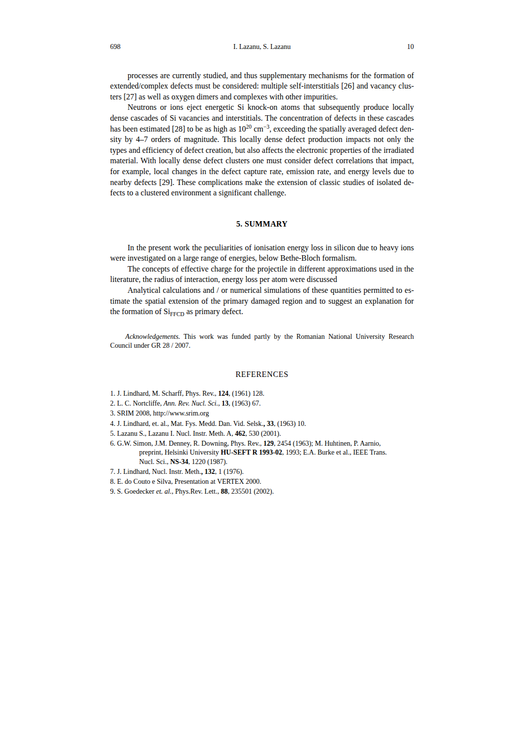698
I. Lazanu, S. Lazanu
10
processes are currently studied, and thus supplementary mechanisms for the formation of extended/complex defects must be considered: multiple self-interstitials [26] and vacancy clusters [27] as well as oxygen dimers and complexes with other impurities.
Neutrons or ions eject energetic Si knock-on atoms that subsequently produce locally dense cascades of Si vacancies and interstitials. The concentration of defects in these cascades has been estimated [28] to be as high as 1020 cm−3, exceeding the spatially averaged defect density by 4–7 orders of magnitude. This locally dense defect production impacts not only the types and efficiency of defect creation, but also affects the electronic properties of the irradiated material. With locally dense defect clusters one must consider defect correlations that impact, for example, local changes in the defect capture rate, emission rate, and energy levels due to nearby defects [29]. These complications make the extension of classic studies of isolated defects to a clustered environment a significant challenge.
5. SUMMARY
In the present work the peculiarities of ionisation energy loss in silicon due to heavy ions were investigated on a large range of energies, below Bethe-Bloch formalism.
The concepts of effective charge for the projectile in different approximations used in the literature, the radius of interaction, energy loss per atom were discussed
Analytical calculations and / or numerical simulations of these quantities permitted to estimate the spatial extension of the primary damaged region and to suggest an explanation for the formation of SiFFCD as primary defect.
Acknowledgements. This work was funded partly by the Romanian National University Research Council under GR 28 / 2007.
REFERENCES
1. J. Lindhard, M. Scharff, Phys. Rev., 124, (1961) 128.
2. L. C. Nortcliffe, Ann. Rev. Nucl. Sci., 13, (1963) 67.
3. SRIM 2008, http://www.srim.org
4. J. Lindhard, et. al., Mat. Fys. Medd. Dan. Vid. Selsk., 33, (1963) 10.
5. Lazanu S., Lazanu I. Nucl. Instr. Meth. A, 462, 530 (2001).
6. G.W. Simon, J.M. Denney, R. Downing, Phys. Rev., 129, 2454 (1963); M. Huhtinen, P. Aarnio, preprint, Helsinki University HU-SEFT R 1993-02, 1993; E.A. Burke et al., IEEE Trans. Nucl. Sci., NS-34, 1220 (1987).
7. J. Lindhard, Nucl. Instr. Meth., 132, 1 (1976).
8. E. do Couto e Silva, Presentation at VERTEX 2000.
9. S. Goedecker et. al., Phys.Rev. Lett., 88, 235501 (2002).